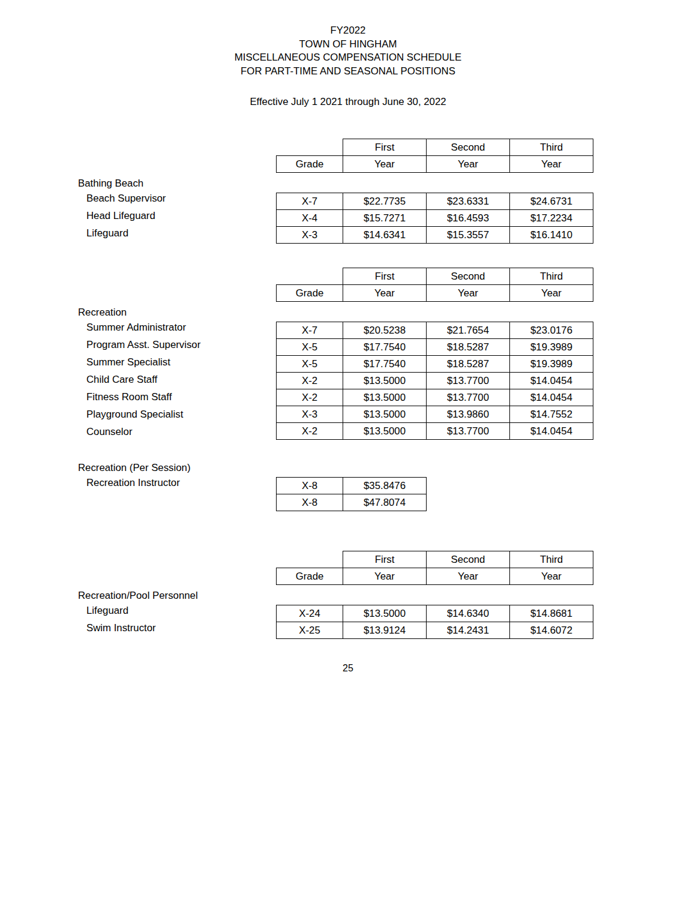FY2022
TOWN OF HINGHAM
MISCELLANEOUS COMPENSATION SCHEDULE
FOR PART-TIME AND SEASONAL POSITIONS
Effective July 1 2021 through June 30, 2022
| | First | Second | Third |
| Grade | Year | Year | Year |
Bathing Beach
Beach Supervisor
Head Lifeguard
Lifeguard
| X-7 | $22.7735 | $23.6331 | $24.6731 |
| X-4 | $15.7271 | $16.4593 | $17.2234 |
| X-3 | $14.6341 | $15.3557 | $16.1410 |
| | First | Second | Third |
| Grade | Year | Year | Year |
Recreation
Summer Administrator
Program Asst. Supervisor
Summer Specialist
Child Care Staff
Fitness Room Staff
Playground Specialist
Counselor
| X-7 | $20.5238 | $21.7654 | $23.0176 |
| X-5 | $17.7540 | $18.5287 | $19.3989 |
| X-5 | $17.7540 | $18.5287 | $19.3989 |
| X-2 | $13.5000 | $13.7700 | $14.0454 |
| X-2 | $13.5000 | $13.7700 | $14.0454 |
| X-3 | $13.5000 | $13.9860 | $14.7552 |
| X-2 | $13.5000 | $13.7700 | $14.0454 |
Recreation (Per Session)
Recreation Instructor
| X-8 | $35.8476 |
| X-8 | $47.8074 |
| | First | Second | Third |
| Grade | Year | Year | Year |
Recreation/Pool Personnel
Lifeguard
Swim Instructor
| X-24 | $13.5000 | $14.6340 | $14.8681 |
| X-25 | $13.9124 | $14.2431 | $14.6072 |
25